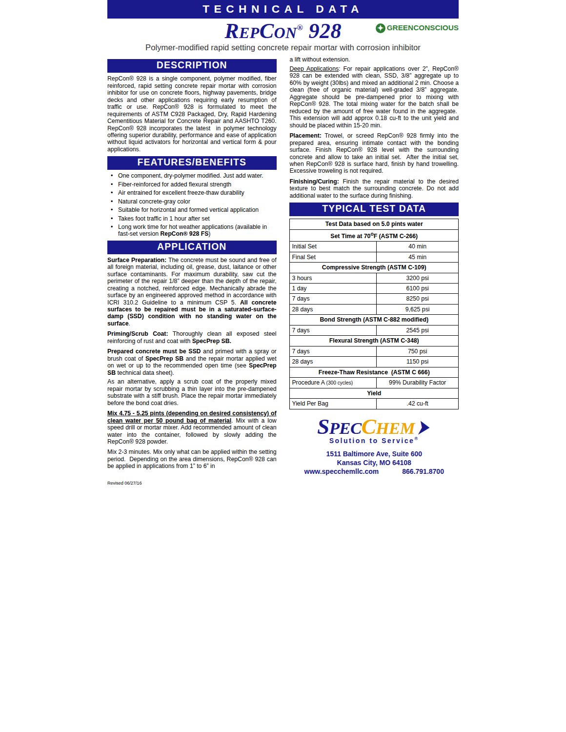TECHNICAL DATA
REPCON® 928
✦GREENCONSCIOUS
Polymer-modified rapid setting concrete repair mortar with corrosion inhibitor
DESCRIPTION
RepCon® 928 is a single component, polymer modified, fiber reinforced, rapid setting concrete repair mortar with corrosion inhibitor for use on concrete floors, highway pavements, bridge decks and other applications requiring early resumption of traffic or use. RepCon® 928 is formulated to meet the requirements of ASTM C928 Packaged, Dry, Rapid Hardening Cementitious Material for Concrete Repair and AASHTO T260. RepCon® 928 incorporates the latest in polymer technology offering superior durability, performance and ease of application without liquid activators for horizontal and vertical form & pour applications.
FEATURES/BENEFITS
One component, dry-polymer modified. Just add water.
Fiber-reinforced for added flexural strength
Air entrained for excellent freeze-thaw durability
Natural concrete-gray color
Suitable for horizontal and formed vertical application
Takes foot traffic in 1 hour after set
Long work time for hot weather applications (available in fast-set version RepCon® 928 FS)
APPLICATION
Surface Preparation: The concrete must be sound and free of all foreign material, including oil, grease, dust, laitance or other surface contaminants. For maximum durability, saw cut the perimeter of the repair 1/8” deeper than the depth of the repair, creating a notched, reinforced edge. Mechanically abrade the surface by an engineered approved method in accordance with ICRI 310.2 Guideline to a minimum CSP 5. All concrete surfaces to be repaired must be in a saturated-surface-damp (SSD) condition with no standing water on the surface.
Priming/Scrub Coat: Thoroughly clean all exposed steel reinforcing of rust and coat with SpecPrep SB.
Prepared concrete must be SSD and primed with a spray or brush coat of SpecPrep SB and the repair mortar applied wet on wet or up to the recommended open time (see SpecPrep SB technical data sheet).
As an alternative, apply a scrub coat of the properly mixed repair mortar by scrubbing a thin layer into the pre-dampened substrate with a stiff brush. Place the repair mortar immediately before the bond coat dries.
Mix 4.75 - 5.25 pints (depending on desired consistency) of clean water per 50 pound bag of material. Mix with a low speed drill or mortar mixer. Add recommended amount of clean water into the container, followed by slowly adding the RepCon® 928 powder.
Mix 2-3 minutes. Mix only what can be applied within the setting period. Depending on the area dimensions, RepCon® 928 can be applied in applications from 1” to 6” in
a lift without extension.
Deep Applications: For repair applications over 2”, RepCon® 928 can be extended with clean, SSD, 3/8” aggregate up to 60% by weight (30lbs) and mixed an additional 2 min. Choose a clean (free of organic material) well-graded 3/8” aggregate. Aggregate should be pre-dampened prior to mixing with RepCon® 928. The total mixing water for the batch shall be reduced by the amount of free water found in the aggregate. This extension will add approx 0.18 cu-ft to the unit yield and should be placed within 15-20 min.
Placement: Trowel, or screed RepCon® 928 firmly into the prepared area, ensuring intimate contact with the bonding surface. Finish RepCon® 928 level with the surrounding concrete and allow to take an initial set. After the initial set, when RepCon® 928 is surface hard, finish by hand trowelling. Excessive troweling is not required.
Finishing/Curing: Finish the repair material to the desired texture to best match the surrounding concrete. Do not add additional water to the surface during finishing.
TYPICAL TEST DATA
| Test Data based on 5.0 pints water |
| Set Time at 70 o F (ASTM C-266) |
| Initial Set | 40 min |
| Final Set | 45 min |
| Compressive Strength (ASTM C-109) |
| 3 hours | 3200 psi |
| 1 day | 6100 psi |
| 7 days | 8250 psi |
| 28 days | 9,625 psi |
| Bond Strength (ASTM C-882 modified) |
| 7 days | 2545 psi |
| Flexural Strength (ASTM C-348) |
| 7 days | 750 psi |
| 28 days | 1150 psi |
| Freeze-Thaw Resistance (ASTM C 666) |
| Procedure A (300 cycles) | 99% Durability Factor |
| Yield |
| Yield Per Bag | .42 cu-ft |
SPEC CHEM➤
Solution to Service®
1511 Baltimore Ave, Suite 600
Kansas City, MO 64108
www.specchemllc.com 866.791.8700
Revised 06/27/16